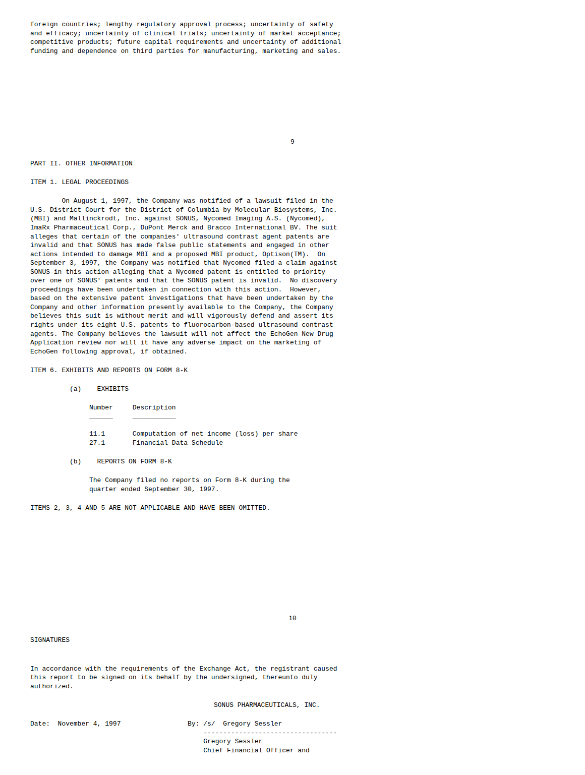foreign countries; lengthy regulatory approval process; uncertainty of safety
and efficacy; uncertainty of clinical trials; uncertainty of market acceptance;
competitive products; future capital requirements and uncertainty of additional
funding and dependence on third parties for manufacturing, marketing and sales.
9
PART II. OTHER INFORMATION
ITEM 1. LEGAL PROCEEDINGS
        On August 1, 1997, the Company was notified of a lawsuit filed in the
U.S. District Court for the District of Columbia by Molecular Biosystems, Inc.
(MBI) and Mallinckrodt, Inc. against SONUS, Nycomed Imaging A.S. (Nycomed),
ImaRx Pharmaceutical Corp., DuPont Merck and Bracco International BV. The suit
alleges that certain of the companies' ultrasound contrast agent patents are
invalid and that SONUS has made false public statements and engaged in other
actions intended to damage MBI and a proposed MBI product, Optison(TM).  On
September 3, 1997, the Company was notified that Nycomed filed a claim against
SONUS in this action alleging that a Nycomed patent is entitled to priority
over one of SONUS' patents and that the SONUS patent is invalid.  No discovery
proceedings have been undertaken in connection with this action.  However,
based on the extensive patent investigations that have been undertaken by the
Company and other information presently available to the Company, the Company
believes this suit is without merit and will vigorously defend and assert its
rights under its eight U.S. patents to fluorocarbon-based ultrasound contrast
agents. The Company believes the lawsuit will not affect the EchoGen New Drug
Application review nor will it have any adverse impact on the marketing of
EchoGen following approval, if obtained.
ITEM 6. EXHIBITS AND REPORTS ON FORM 8-K
(a)    EXHIBITS
Number     Description
______     ___________

11.1       Computation of net income (loss) per share
27.1       Financial Data Schedule
(b)    REPORTS ON FORM 8-K
The Company filed no reports on Form 8-K during the
quarter ended September 30, 1997.
ITEMS 2, 3, 4 AND 5 ARE NOT APPLICABLE AND HAVE BEEN OMITTED.
10
SIGNATURES
In accordance with the requirements of the Exchange Act, the registrant caused
this report to be signed on its behalf by the undersigned, thereunto duly
authorized.
SONUS PHARMACEUTICALS, INC.
Date:  November 4, 1997                 By: /s/  Gregory Sessler
                                            ----------------------------------
                                            Gregory Sessler
                                            Chief Financial Officer and